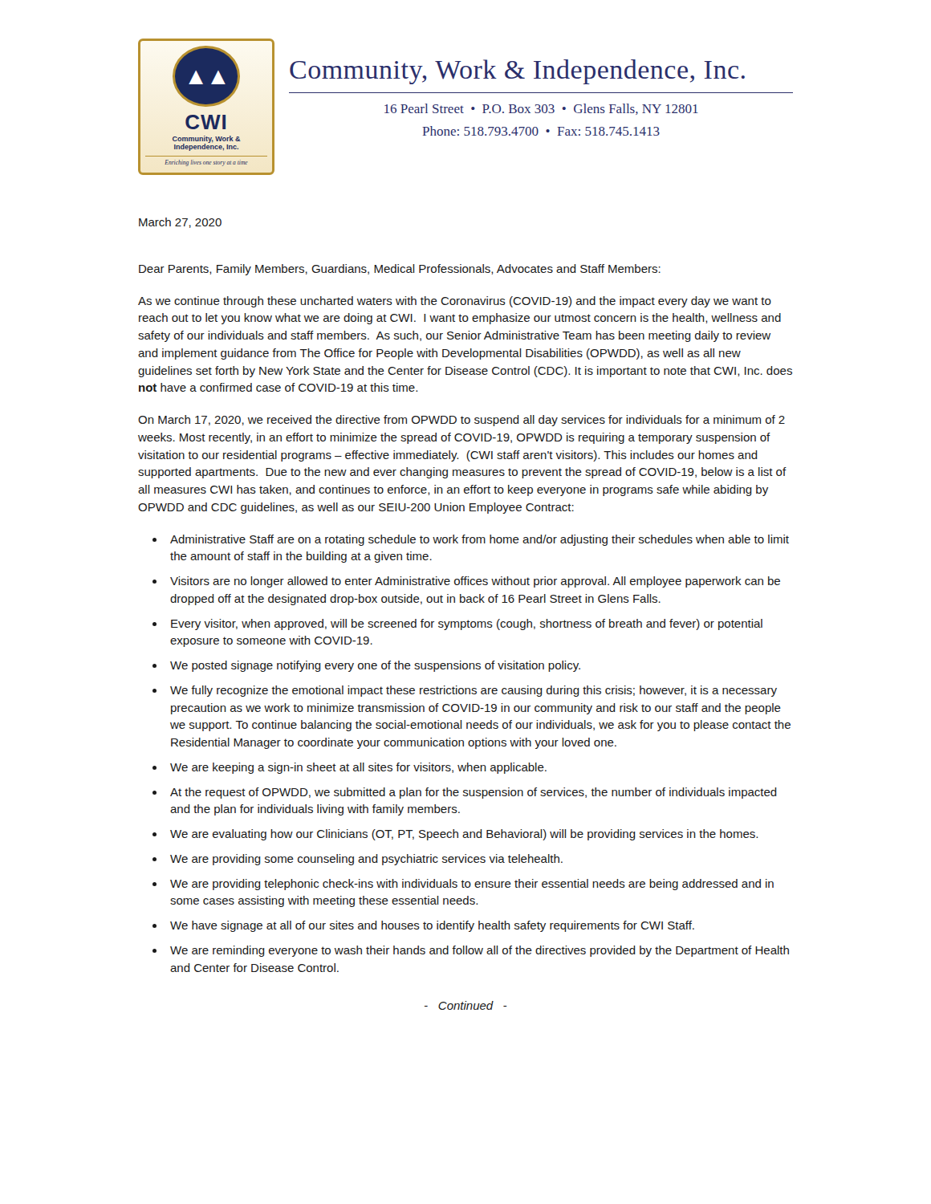▲▲
CWI
Community, Work &
Independence, Inc.
Enriching lives one story at a time
Community, Work & Independence, Inc.
16 Pearl Street • P.O. Box 303 • Glens Falls, NY 12801
Phone: 518.793.4700 • Fax: 518.745.1413
March 27, 2020
Dear Parents, Family Members, Guardians, Medical Professionals, Advocates and Staff Members:
As we continue through these uncharted waters with the Coronavirus (COVID-19) and the impact every day we want to reach out to let you know what we are doing at CWI. I want to emphasize our utmost concern is the health, wellness and safety of our individuals and staff members. As such, our Senior Administrative Team has been meeting daily to review and implement guidance from The Office for People with Developmental Disabilities (OPWDD), as well as all new guidelines set forth by New York State and the Center for Disease Control (CDC). It is important to note that CWI, Inc. does not have a confirmed case of COVID-19 at this time.
On March 17, 2020, we received the directive from OPWDD to suspend all day services for individuals for a minimum of 2 weeks. Most recently, in an effort to minimize the spread of COVID-19, OPWDD is requiring a temporary suspension of visitation to our residential programs – effective immediately. (CWI staff aren't visitors). This includes our homes and supported apartments. Due to the new and ever changing measures to prevent the spread of COVID-19, below is a list of all measures CWI has taken, and continues to enforce, in an effort to keep everyone in programs safe while abiding by OPWDD and CDC guidelines, as well as our SEIU-200 Union Employee Contract:
Administrative Staff are on a rotating schedule to work from home and/or adjusting their schedules when able to limit the amount of staff in the building at a given time.
Visitors are no longer allowed to enter Administrative offices without prior approval. All employee paperwork can be dropped off at the designated drop-box outside, out in back of 16 Pearl Street in Glens Falls.
Every visitor, when approved, will be screened for symptoms (cough, shortness of breath and fever) or potential exposure to someone with COVID-19.
We posted signage notifying every one of the suspensions of visitation policy.
We fully recognize the emotional impact these restrictions are causing during this crisis; however, it is a necessary precaution as we work to minimize transmission of COVID-19 in our community and risk to our staff and the people we support. To continue balancing the social-emotional needs of our individuals, we ask for you to please contact the Residential Manager to coordinate your communication options with your loved one.
We are keeping a sign-in sheet at all sites for visitors, when applicable.
At the request of OPWDD, we submitted a plan for the suspension of services, the number of individuals impacted and the plan for individuals living with family members.
We are evaluating how our Clinicians (OT, PT, Speech and Behavioral) will be providing services in the homes.
We are providing some counseling and psychiatric services via telehealth.
We are providing telephonic check-ins with individuals to ensure their essential needs are being addressed and in some cases assisting with meeting these essential needs.
We have signage at all of our sites and houses to identify health safety requirements for CWI Staff.
We are reminding everyone to wash their hands and follow all of the directives provided by the Department of Health and Center for Disease Control.
- Continued -